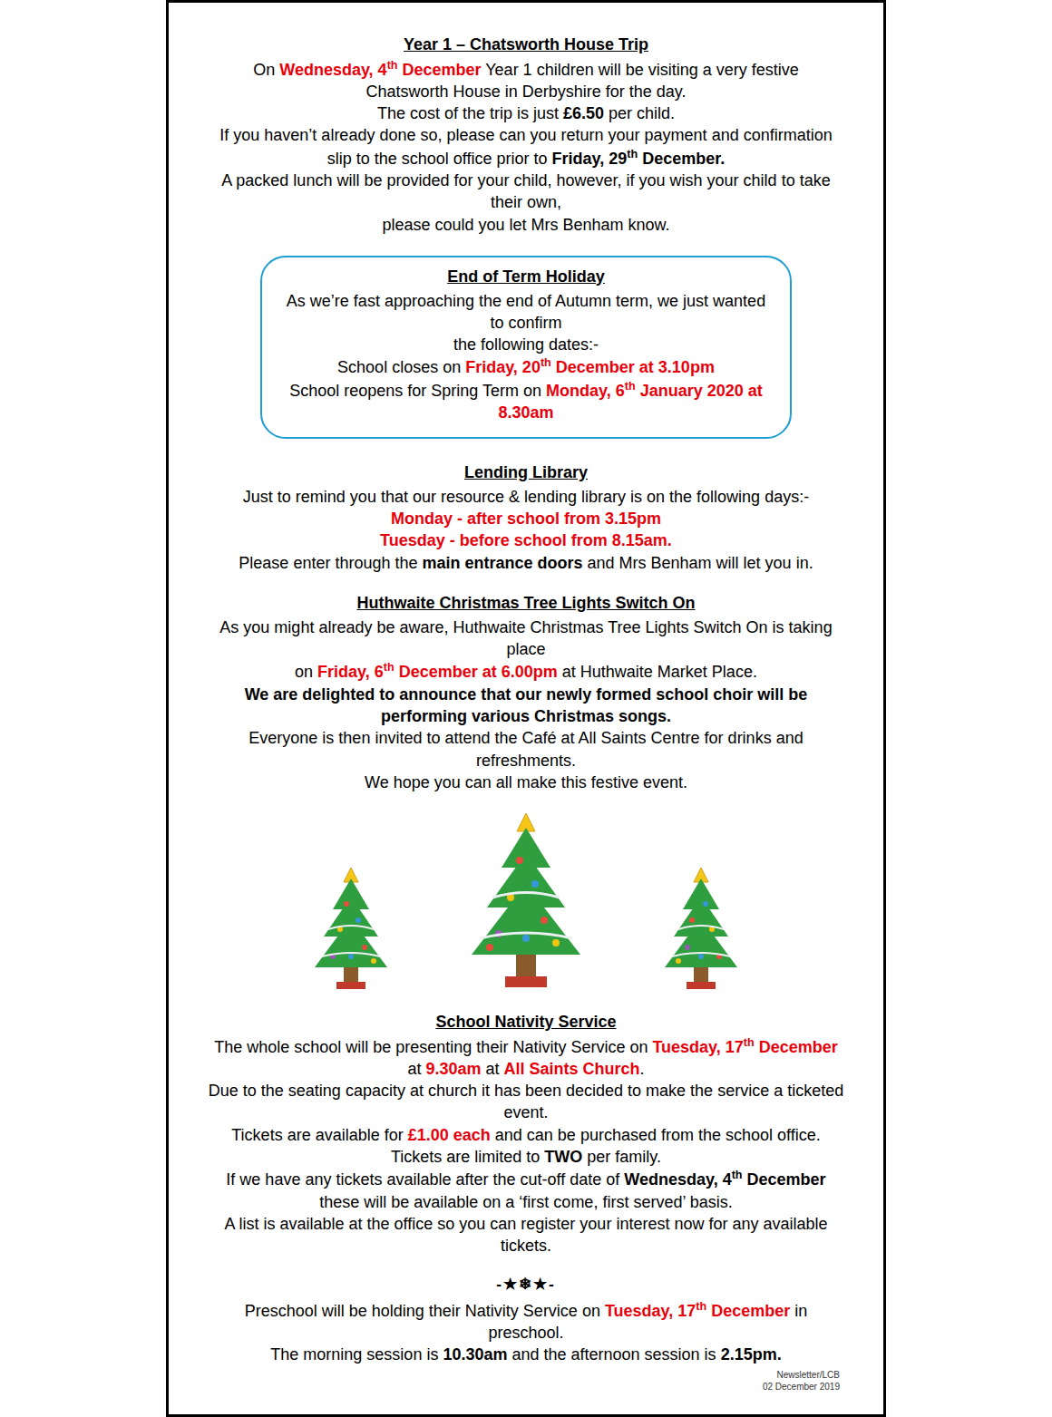Year 1 – Chatsworth House Trip
On Wednesday, 4th December Year 1 children will be visiting a very festive
Chatsworth House in Derbyshire for the day.
The cost of the trip is just £6.50 per child.
If you haven’t already done so, please can you return your payment and confirmation
slip to the school office prior to Friday, 29th December.
A packed lunch will be provided for your child, however, if you wish your child to take their own,
please could you let Mrs Benham know.
End of Term Holiday
As we’re fast approaching the end of Autumn term, we just wanted to confirm
the following dates:-
School closes on Friday, 20th December at 3.10pm
School reopens for Spring Term on Monday, 6th January 2020 at 8.30am
Lending Library
Just to remind you that our resource & lending library is on the following days:-
Monday - after school from 3.15pm
Tuesday - before school from 8.15am.
Please enter through the main entrance doors and Mrs Benham will let you in.
Huthwaite Christmas Tree Lights Switch On
As you might already be aware, Huthwaite Christmas Tree Lights Switch On is taking place
on Friday, 6th December at 6.00pm at Huthwaite Market Place.
We are delighted to announce that our newly formed school choir will be
performing various Christmas songs.
Everyone is then invited to attend the Café at All Saints Centre for drinks and refreshments.
We hope you can all make this festive event.
School Nativity Service
The whole school will be presenting their Nativity Service on Tuesday, 17th December
at 9.30am at All Saints Church.
Due to the seating capacity at church it has been decided to make the service a ticketed event.
Tickets are available for £1.00 each and can be purchased from the school office.
Tickets are limited to TWO per family.
If we have any tickets available after the cut-off date of Wednesday, 4th December
these will be available on a ‘first come, first served’ basis.
A list is available at the office so you can register your interest now for any available tickets.
-★❄★-
Preschool will be holding their Nativity Service on Tuesday, 17th December in preschool.
The morning session is 10.30am and the afternoon session is 2.15pm.
Newsletter/LCB
02 December 2019